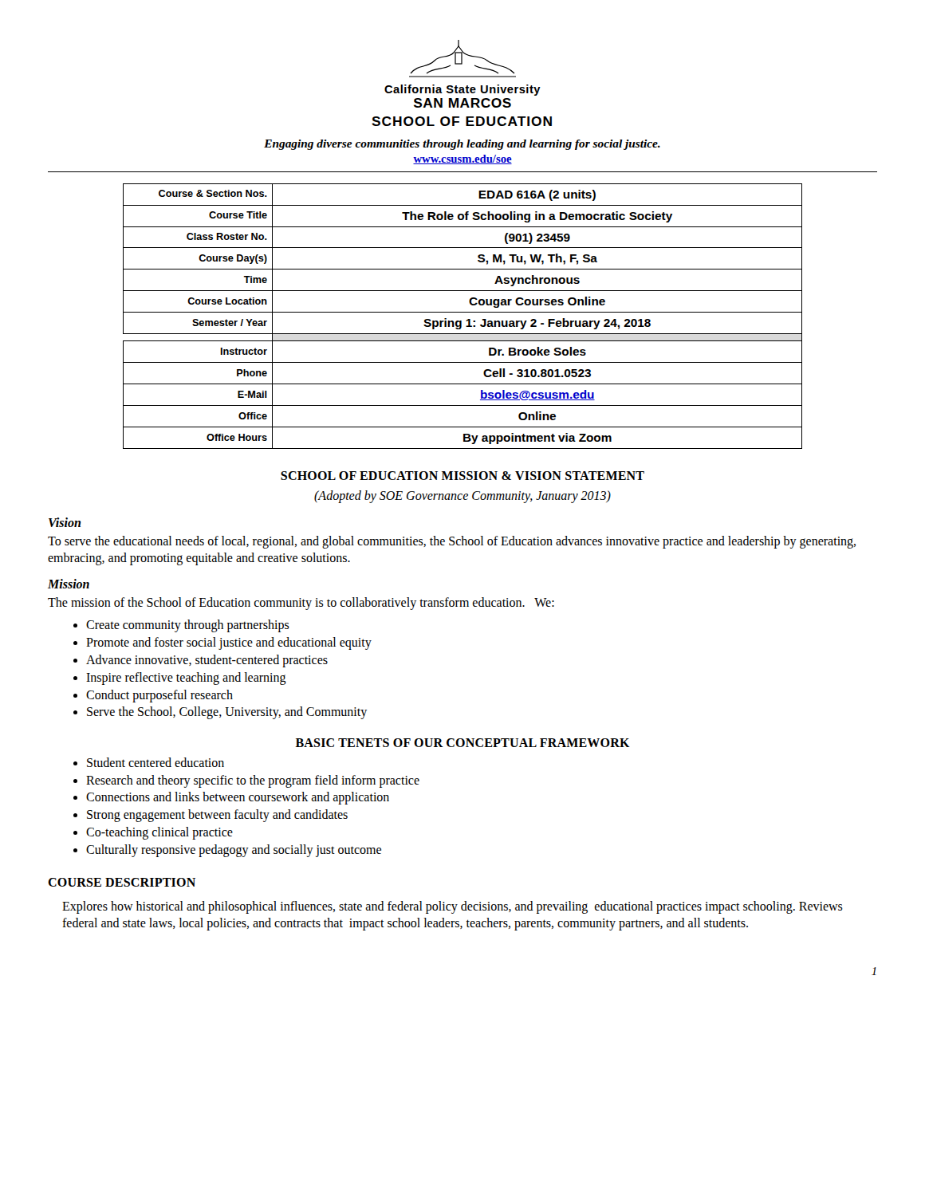California State University
SAN MARCOS
SCHOOL OF EDUCATION
Engaging diverse communities through leading and learning for social justice.
www.csusm.edu/soe
| Course & Section Nos. | EDAD 616A (2 units) |
| Course Title | The Role of Schooling in a Democratic Society |
| Class Roster No. | (901) 23459 |
| Course Day(s) | S, M, Tu, W, Th, F, Sa |
| Time | Asynchronous |
| Course Location | Cougar Courses Online |
| Semester / Year | Spring 1: January 2 - February 24, 2018 |
| Instructor | Dr. Brooke Soles |
| Phone | Cell - 310.801.0523 |
| E-Mail | bsoles@csusm.edu |
| Office | Online |
| Office Hours | By appointment via Zoom |
SCHOOL OF EDUCATION MISSION & VISION STATEMENT
(Adopted by SOE Governance Community, January 2013)
Vision
To serve the educational needs of local, regional, and global communities, the School of Education advances innovative practice and leadership by generating, embracing, and promoting equitable and creative solutions.
Mission
The mission of the School of Education community is to collaboratively transform education. We:
Create community through partnerships
Promote and foster social justice and educational equity
Advance innovative, student-centered practices
Inspire reflective teaching and learning
Conduct purposeful research
Serve the School, College, University, and Community
BASIC TENETS OF OUR CONCEPTUAL FRAMEWORK
Student centered education
Research and theory specific to the program field inform practice
Connections and links between coursework and application
Strong engagement between faculty and candidates
Co-teaching clinical practice
Culturally responsive pedagogy and socially just outcome
COURSE DESCRIPTION
Explores how historical and philosophical influences, state and federal policy decisions, and prevailing educational practices impact schooling. Reviews federal and state laws, local policies, and contracts that impact school leaders, teachers, parents, community partners, and all students.
1